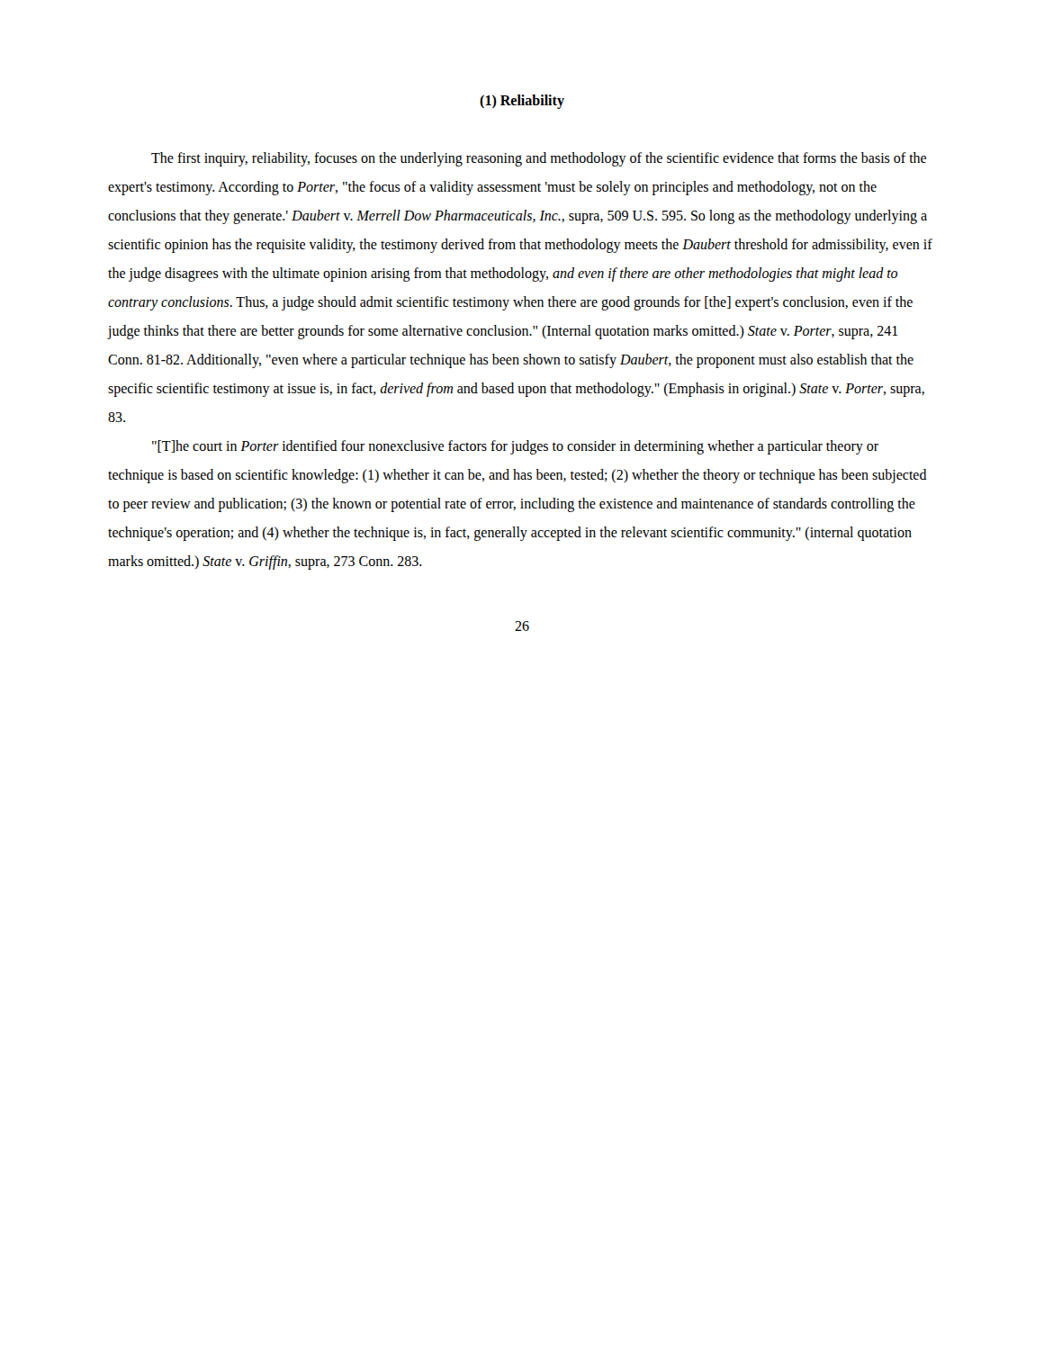(1) Reliability
The first inquiry, reliability, focuses on the underlying reasoning and methodology of the scientific evidence that forms the basis of the expert's testimony. According to Porter, "the focus of a validity assessment 'must be solely on principles and methodology, not on the conclusions that they generate.' Daubert v. Merrell Dow Pharmaceuticals, Inc., supra, 509 U.S. 595. So long as the methodology underlying a scientific opinion has the requisite validity, the testimony derived from that methodology meets the Daubert threshold for admissibility, even if the judge disagrees with the ultimate opinion arising from that methodology, and even if there are other methodologies that might lead to contrary conclusions. Thus, a judge should admit scientific testimony when there are good grounds for [the] expert's conclusion, even if the judge thinks that there are better grounds for some alternative conclusion." (Internal quotation marks omitted.) State v. Porter, supra, 241 Conn. 81-82. Additionally, "even where a particular technique has been shown to satisfy Daubert, the proponent must also establish that the specific scientific testimony at issue is, in fact, derived from and based upon that methodology." (Emphasis in original.) State v. Porter, supra, 83.
"[T]he court in Porter identified four nonexclusive factors for judges to consider in determining whether a particular theory or technique is based on scientific knowledge: (1) whether it can be, and has been, tested; (2) whether the theory or technique has been subjected to peer review and publication; (3) the known or potential rate of error, including the existence and maintenance of standards controlling the technique's operation; and (4) whether the technique is, in fact, generally accepted in the relevant scientific community." (internal quotation marks omitted.) State v. Griffin, supra, 273 Conn. 283.
26